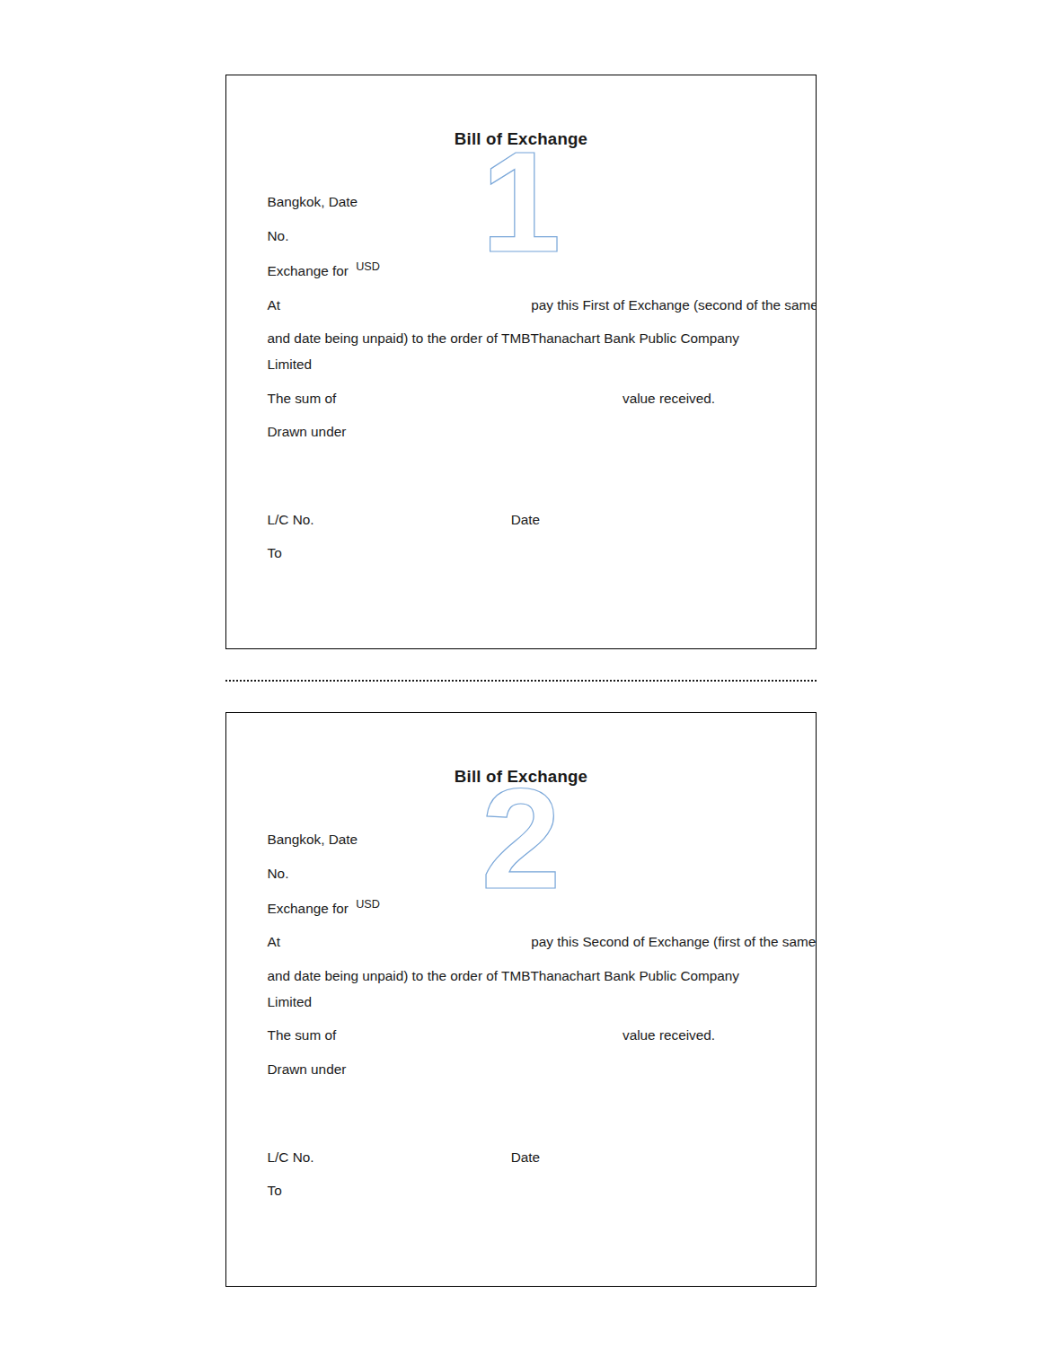1
Bill of Exchange
Bangkok, Date
No.
Exchange for USD
At pay this First of Exchange (second of the same tenor
and date being unpaid) to the order of TMBThanachart Bank Public Company Limited
The sum of value received.
Drawn under
L/C No. Date
To
2
Bill of Exchange
Bangkok, Date
No.
Exchange for USD
At pay this Second of Exchange (first of the same tenor
and date being unpaid) to the order of TMBThanachart Bank Public Company Limited
The sum of value received.
Drawn under
L/C No. Date
To